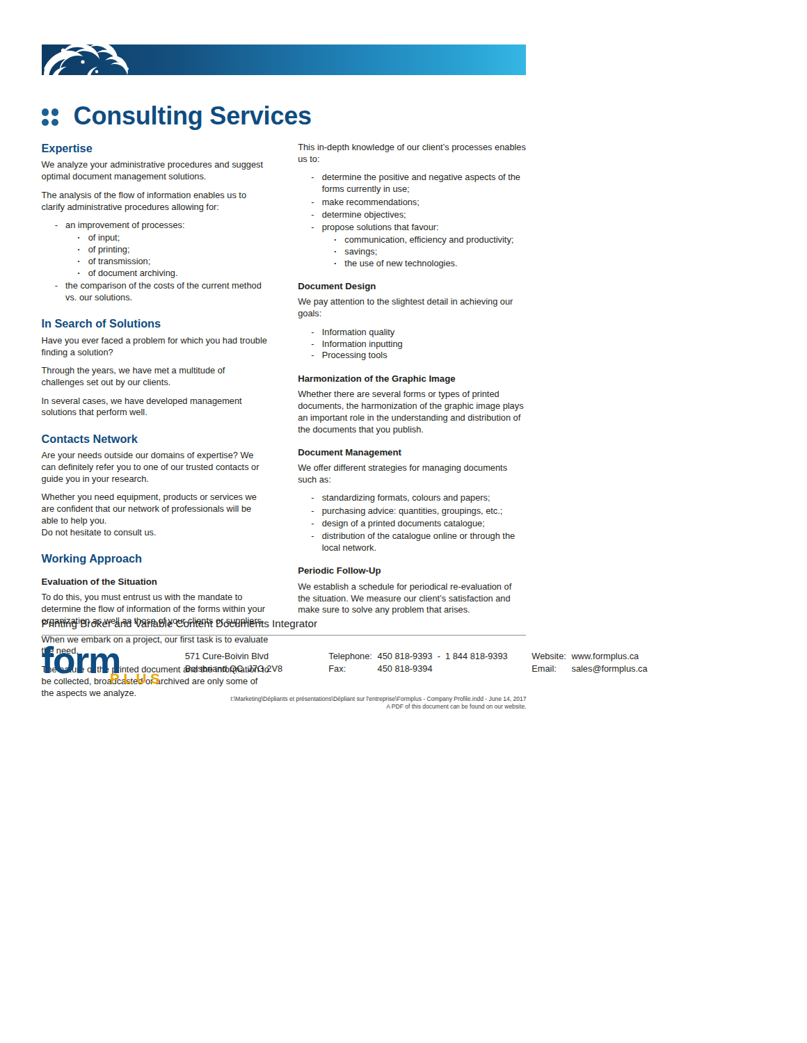Consulting Services
Expertise
We analyze your administrative procedures and suggest optimal document management solutions.
The analysis of the flow of information enables us to clarify administrative procedures allowing for:
an improvement of processes:
of input;
of printing;
of transmission;
of document archiving.
the comparison of the costs of the current method vs. our solutions.
In Search of Solutions
Have you ever faced a problem for which you had trouble finding a solution?
Through the years, we have met a multitude of challenges set out by our clients.
In several cases, we have developed management solutions that perform well.
Contacts Network
Are your needs outside our domains of expertise? We can definitely refer you to one of our trusted contacts or guide you in your research.
Whether you need equipment, products or services we are confident that our network of professionals will be able to help you.
Do not hesitate to consult us.
Working Approach
Evaluation of the Situation
To do this, you must entrust us with the mandate to determine the flow of information of the forms within your organization as well as those of your clients or suppliers.
When we embark on a project, our first task is to evaluate the need.
The nature of the printed document and the information to be collected, broadcasted or archived are only some of the aspects we analyze.
This in-depth knowledge of our client’s processes enables us to:
determine the positive and negative aspects of the forms currently in use;
make recommendations;
determine objectives;
propose solutions that favour:
communication, efficiency and productivity;
savings;
the use of new technologies.
Document Design
We pay attention to the slightest detail in achieving our goals:
Information quality
Information inputting
Processing tools
Harmonization of the Graphic Image
Whether there are several forms or types of printed documents, the harmonization of the graphic image plays an important role in the understanding and distribution of the documents that you publish.
Document Management
We offer different strategies for managing documents such as:
standardizing formats, colours and papers;
purchasing advice: quantities, groupings, etc.;
design of a printed documents catalogue;
distribution of the catalogue online or through the local network.
Periodic Follow-Up
We establish a schedule for periodical re-evaluation of the situation. We measure our client’s satisfaction and make sure to solve any problem that arises.
Printing Broker and Variable Content Documents Integrator
form PLUS
571 Cure-Boivin Blvd
Boisbriand QC J7G 2V8
| Telephone: | 450 818-9393 - 1 844 818-9393 |
| Fax: | 450 818-9394 |
| Website: | www.formplus.ca |
| Email: | sales@formplus.ca |
I:\Marketing\Dépliants et présentations\Dépliant sur l'entreprise\Formplus - Company Profile.indd - June 14, 2017
A PDF of this document can be found on our website.